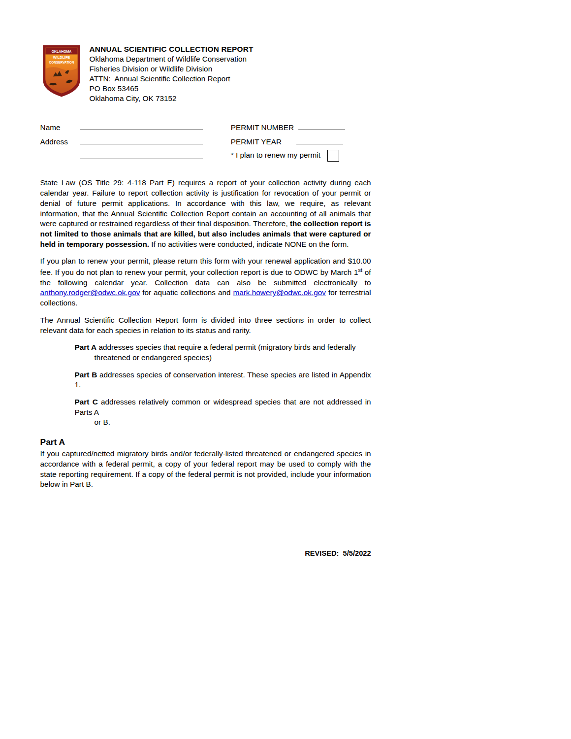OKLAHOMA WILDLIFE CONSERVATION
ANNUAL SCIENTIFIC COLLECTION REPORT
Oklahoma Department of Wildlife Conservation
Fisheries Division or Wildlife Division
ATTN: Annual Scientific Collection Report
PO Box 53465
Oklahoma City, OK 73152
| Name | | PERMIT NUMBER |
| Address | | PERMIT YEAR |
| | | * I plan to renew my permit |
State Law (OS Title 29: 4-118 Part E) requires a report of your collection activity during each calendar year. Failure to report collection activity is justification for revocation of your permit or denial of future permit applications. In accordance with this law, we require, as relevant information, that the Annual Scientific Collection Report contain an accounting of all animals that were captured or restrained regardless of their final disposition. Therefore, the collection report is not limited to those animals that are killed, but also includes animals that were captured or held in temporary possession. If no activities were conducted, indicate NONE on the form.
If you plan to renew your permit, please return this form with your renewal application and $10.00 fee. If you do not plan to renew your permit, your collection report is due to ODWC by March 1st of the following calendar year. Collection data can also be submitted electronically to anthony.rodger@odwc.ok.gov for aquatic collections and mark.howery@odwc.ok.gov for terrestrial collections.
The Annual Scientific Collection Report form is divided into three sections in order to collect relevant data for each species in relation to its status and rarity.
Part A addresses species that require a federal permit (migratory birds and federally threatened or endangered species)
Part B addresses species of conservation interest. These species are listed in Appendix 1.
Part C addresses relatively common or widespread species that are not addressed in Parts A or B.
Part A
If you captured/netted migratory birds and/or federally-listed threatened or endangered species in accordance with a federal permit, a copy of your federal report may be used to comply with the state reporting requirement. If a copy of the federal permit is not provided, include your information below in Part B.
REVISED: 5/5/2022